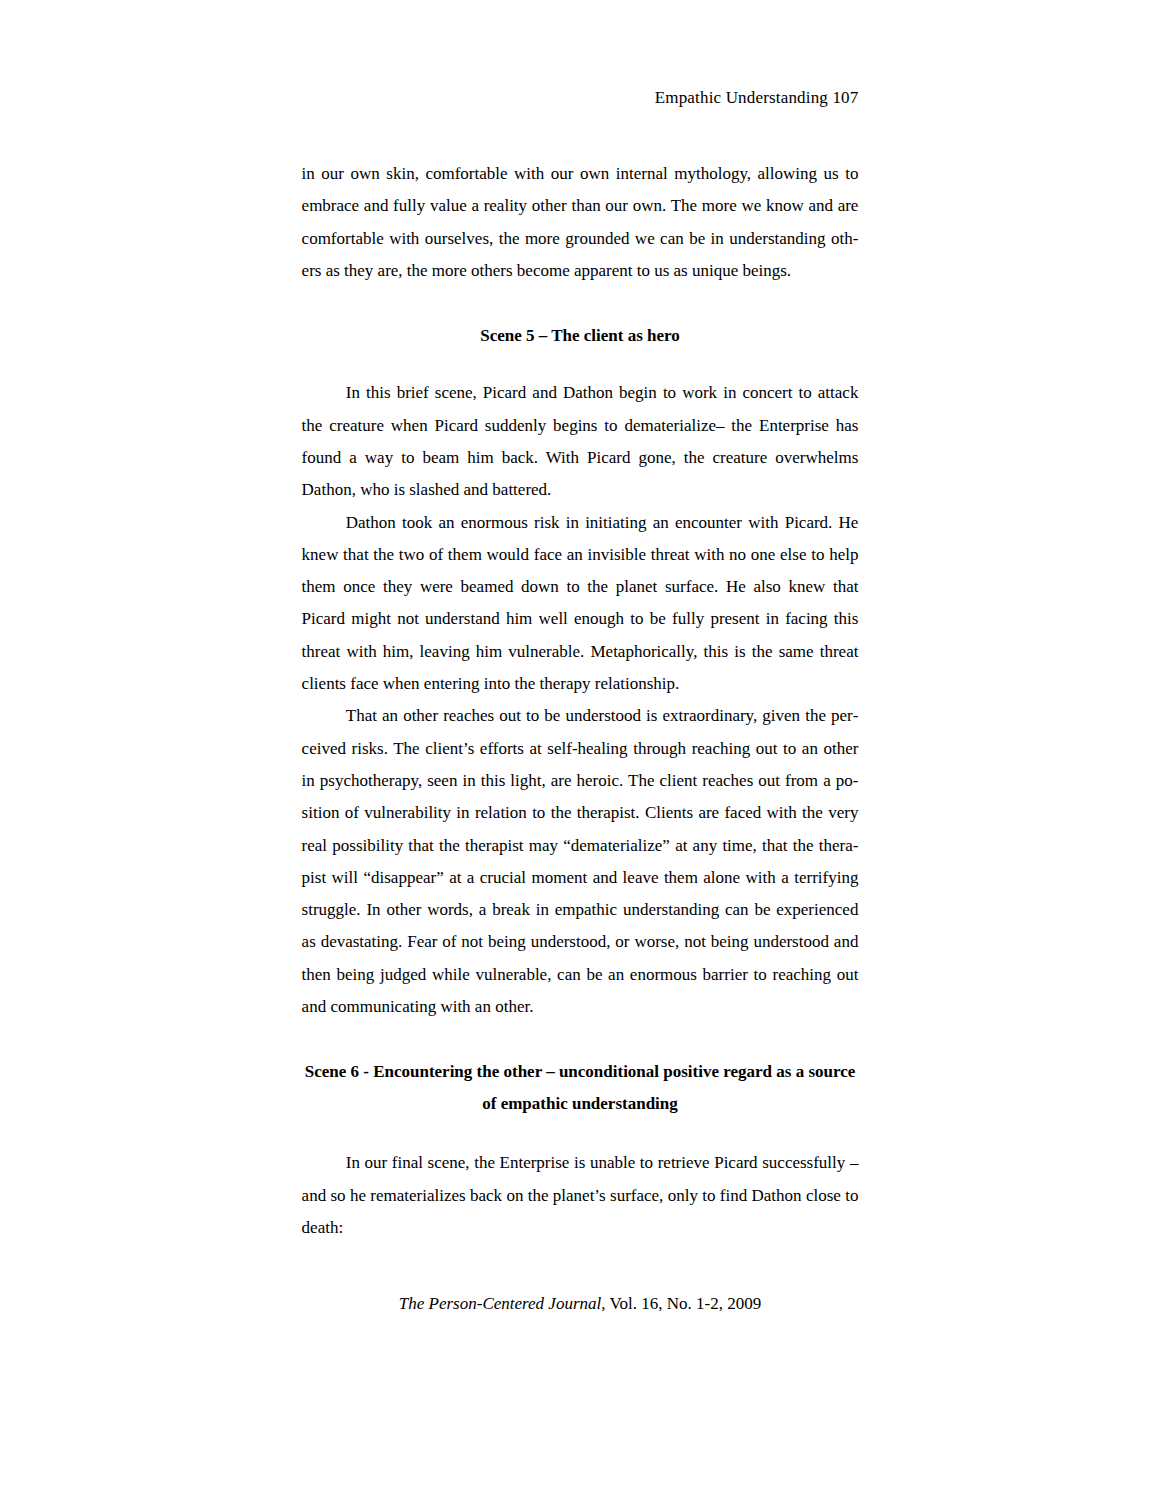Empathic Understanding 107
in our own skin, comfortable with our own internal mythology, allowing us to embrace and fully value a reality other than our own. The more we know and are comfortable with ourselves, the more grounded we can be in understanding others as they are, the more others become apparent to us as unique beings.
Scene 5 – The client as hero
In this brief scene, Picard and Dathon begin to work in concert to attack the creature when Picard suddenly begins to dematerialize– the Enterprise has found a way to beam him back. With Picard gone, the creature overwhelms Dathon, who is slashed and battered.
Dathon took an enormous risk in initiating an encounter with Picard. He knew that the two of them would face an invisible threat with no one else to help them once they were beamed down to the planet surface. He also knew that Picard might not understand him well enough to be fully present in facing this threat with him, leaving him vulnerable. Metaphorically, this is the same threat clients face when entering into the therapy relationship.
That an other reaches out to be understood is extraordinary, given the perceived risks. The client’s efforts at self-healing through reaching out to an other in psychotherapy, seen in this light, are heroic. The client reaches out from a position of vulnerability in relation to the therapist. Clients are faced with the very real possibility that the therapist may “dematerialize” at any time, that the therapist will “disappear” at a crucial moment and leave them alone with a terrifying struggle. In other words, a break in empathic understanding can be experienced as devastating. Fear of not being understood, or worse, not being understood and then being judged while vulnerable, can be an enormous barrier to reaching out and communicating with an other.
Scene 6 - Encountering the other – unconditional positive regard as a source of empathic understanding
In our final scene, the Enterprise is unable to retrieve Picard successfully – and so he rematerializes back on the planet’s surface, only to find Dathon close to death:
The Person-Centered Journal, Vol. 16, No. 1-2, 2009